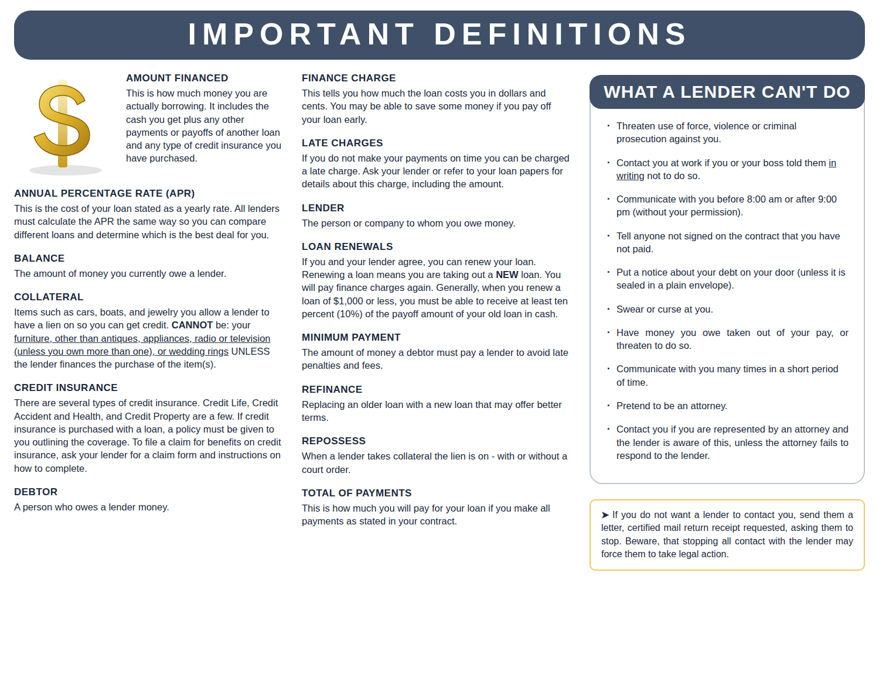IMPORTANT DEFINITIONS
Amount Financed
This is how much money you are actually borrowing. It includes the cash you get plus any other payments or payoffs of another loan and any type of credit insurance you have purchased.
Annual Percentage Rate (APR)
This is the cost of your loan stated as a yearly rate. All lenders must calculate the APR the same way so you can compare different loans and determine which is the best deal for you.
Balance
The amount of money you currently owe a lender.
Collateral
Items such as cars, boats, and jewelry you allow a lender to have a lien on so you can get credit. CANNOT be: your furniture, other than antiques, appliances, radio or television (unless you own more than one), or wedding rings UNLESS the lender finances the purchase of the item(s).
Credit Insurance
There are several types of credit insurance. Credit Life, Credit Accident and Health, and Credit Property are a few. If credit insurance is purchased with a loan, a policy must be given to you outlining the coverage. To file a claim for benefits on credit insurance, ask your lender for a claim form and instructions on how to complete.
Debtor
A person who owes a lender money.
Finance Charge
This tells you how much the loan costs you in dollars and cents. You may be able to save some money if you pay off your loan early.
Late Charges
If you do not make your payments on time you can be charged a late charge. Ask your lender or refer to your loan papers for details about this charge, including the amount.
Lender
The person or company to whom you owe money.
Loan Renewals
If you and your lender agree, you can renew your loan. Renewing a loan means you are taking out a NEW loan. You will pay finance charges again. Generally, when you renew a loan of $1,000 or less, you must be able to receive at least ten percent (10%) of the payoff amount of your old loan in cash.
Minimum Payment
The amount of money a debtor must pay a lender to avoid late penalties and fees.
Refinance
Replacing an older loan with a new loan that may offer better terms.
Repossess
When a lender takes collateral the lien is on - with or without a court order.
Total of Payments
This is how much you will pay for your loan if you make all payments as stated in your contract.
WHAT A LENDER CAN'T DO
Threaten use of force, violence or criminal prosecution against you.
Contact you at work if you or your boss told them in writing not to do so.
Communicate with you before 8:00 am or after 9:00 pm (without your permission).
Tell anyone not signed on the contract that you have not paid.
Put a notice about your debt on your door (unless it is sealed in a plain envelope).
Swear or curse at you.
Have money you owe taken out of your pay, or threaten to do so.
Communicate with you many times in a short period of time.
Pretend to be an attorney.
Contact you if you are represented by an attorney and the lender is aware of this, unless the attorney fails to respond to the lender.
➤If you do not want a lender to contact you, send them a letter, certified mail return receipt requested, asking them to stop. Beware, that stopping all contact with the lender may force them to take legal action.